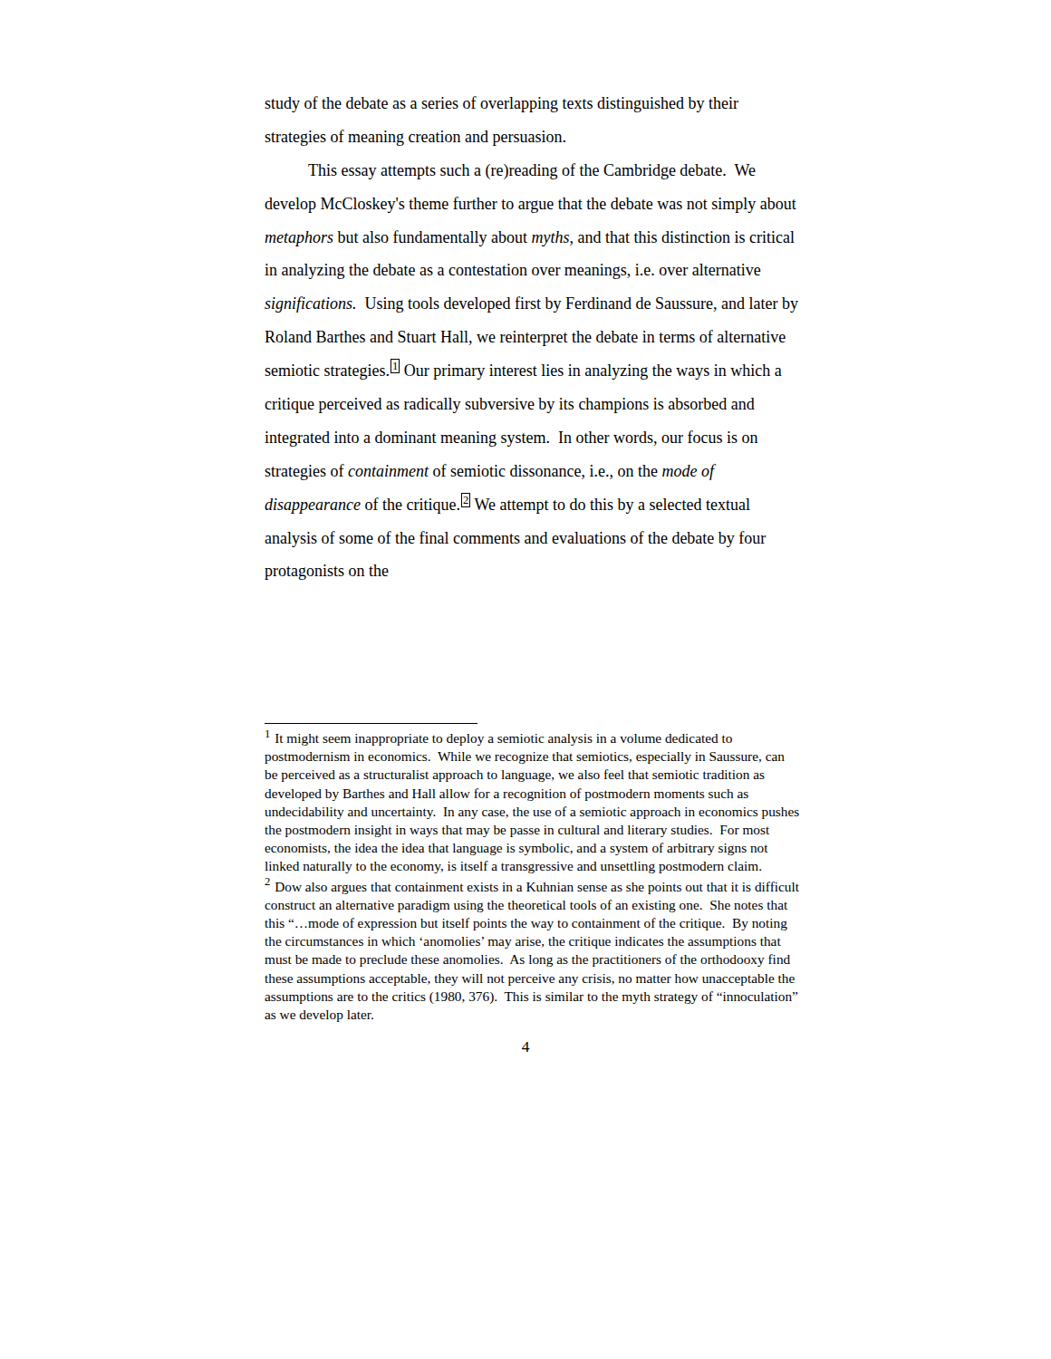study of the debate as a series of overlapping texts distinguished by their strategies of meaning creation and persuasion.
This essay attempts such a (re)reading of the Cambridge debate. We develop McCloskey's theme further to argue that the debate was not simply about metaphors but also fundamentally about myths, and that this distinction is critical in analyzing the debate as a contestation over meanings, i.e. over alternative significations. Using tools developed first by Ferdinand de Saussure, and later by Roland Barthes and Stuart Hall, we reinterpret the debate in terms of alternative semiotic strategies.1 Our primary interest lies in analyzing the ways in which a critique perceived as radically subversive by its champions is absorbed and integrated into a dominant meaning system. In other words, our focus is on strategies of containment of semiotic dissonance, i.e., on the mode of disappearance of the critique.2 We attempt to do this by a selected textual analysis of some of the final comments and evaluations of the debate by four protagonists on the
1 It might seem inappropriate to deploy a semiotic analysis in a volume dedicated to postmodernism in economics. While we recognize that semiotics, especially in Saussure, can be perceived as a structuralist approach to language, we also feel that semiotic tradition as developed by Barthes and Hall allow for a recognition of postmodern moments such as undecidability and uncertainty. In any case, the use of a semiotic approach in economics pushes the postmodern insight in ways that may be passe in cultural and literary studies. For most economists, the idea the idea that language is symbolic, and a system of arbitrary signs not linked naturally to the economy, is itself a transgressive and unsettling postmodern claim.
2 Dow also argues that containment exists in a Kuhnian sense as she points out that it is difficult construct an alternative paradigm using the theoretical tools of an existing one. She notes that this “…mode of expression but itself points the way to containment of the critique. By noting the circumstances in which ‘anomolies’ may arise, the critique indicates the assumptions that must be made to preclude these anomolies. As long as the practitioners of the orthodooxy find these assumptions acceptable, they will not perceive any crisis, no matter how unacceptable the assumptions are to the critics (1980, 376). This is similar to the myth strategy of “innoculation” as we develop later.
4